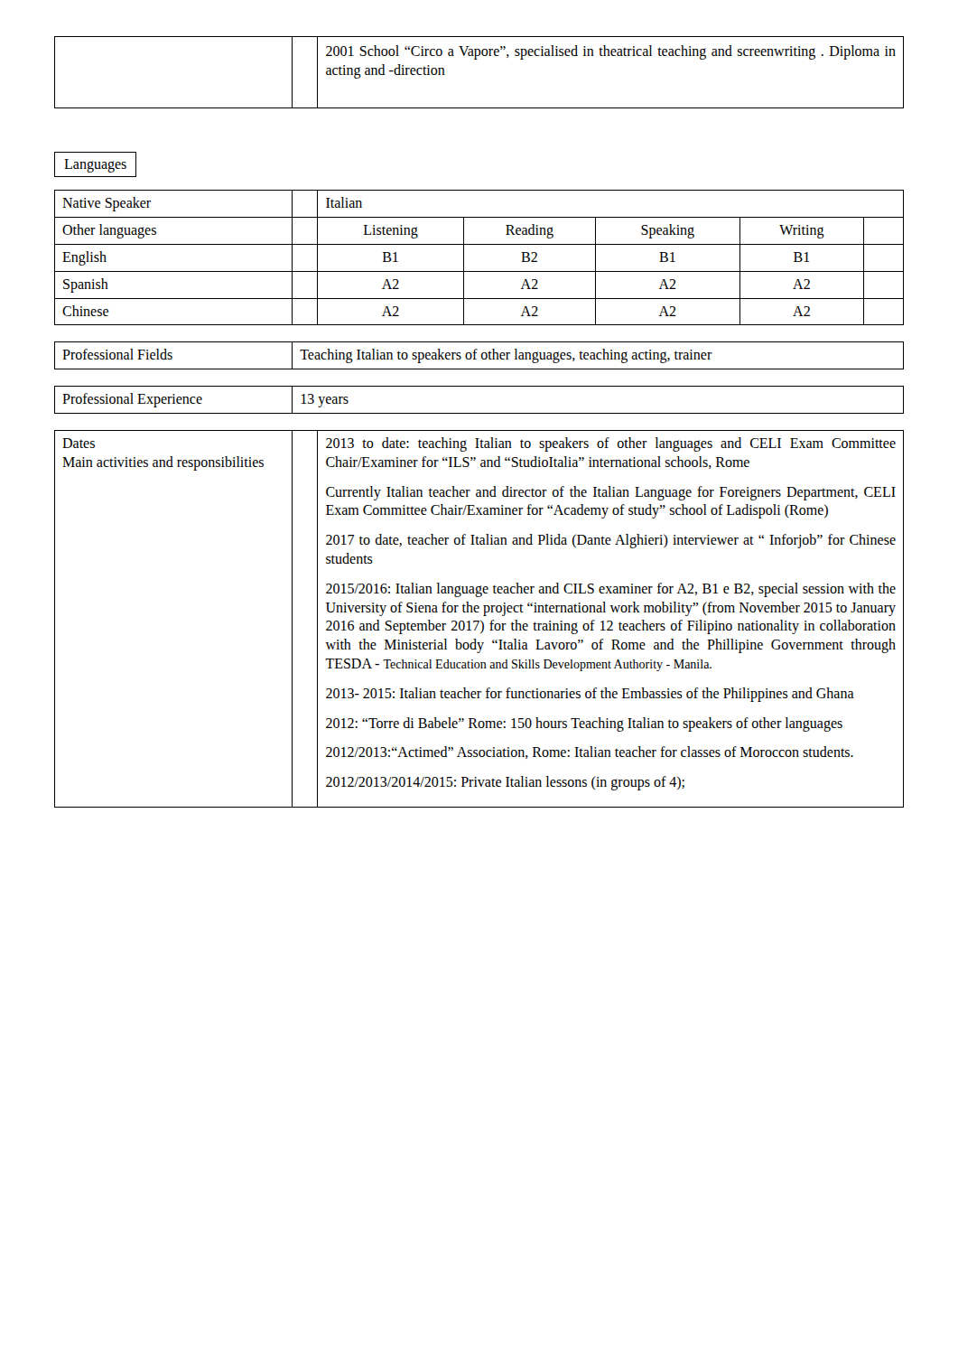| | | 2001 School “Circo a Vapore”, specialised in theatrical teaching and screenwriting . Diploma in acting and -direction |
Languages
| Native Speaker | | Italian |
| Other languages | | Listening | Reading | Speaking | Writing | |
| English | | B1 | B2 | B1 | B1 | |
| Spanish | | A2 | A2 | A2 | A2 | |
| Chinese | | A2 | A2 | A2 | A2 | |
| Professional Fields | Teaching Italian to speakers of other languages, teaching acting, trainer |
| Professional Experience | 13 years |
| Dates Main activities and responsibilities | | 2013 to date: teaching Italian to speakers of other languages and CELI Exam Committee Chair/Examiner for “ILS” and “StudioItalia” international schools, Rome Currently Italian teacher and director of the Italian Language for Foreigners Department, CELI Exam Committee Chair/Examiner for “Academy of study” school of Ladispoli (Rome) 2017 to date, teacher of Italian and Plida (Dante Alghieri) interviewer at “ Inforjob” for Chinese students 2015/2016: Italian language teacher and CILS examiner for A2, B1 e B2, special session with the University of Siena for the project “international work mobility” (from November 2015 to January 2016 and September 2017) for the training of 12 teachers of Filipino nationality in collaboration with the Ministerial body “Italia Lavoro” of Rome and the Phillipine Government through TESDA - Technical Education and Skills Development Authority - Manila. 2013- 2015: Italian teacher for functionaries of the Embassies of the Philippines and Ghana 2012: “Torre di Babele” Rome: 150 hours Teaching Italian to speakers of other languages 2012/2013:“Actimed” Association, Rome: Italian teacher for classes of Moroccon students. 2012/2013/2014/2015: Private Italian lessons (in groups of 4); |